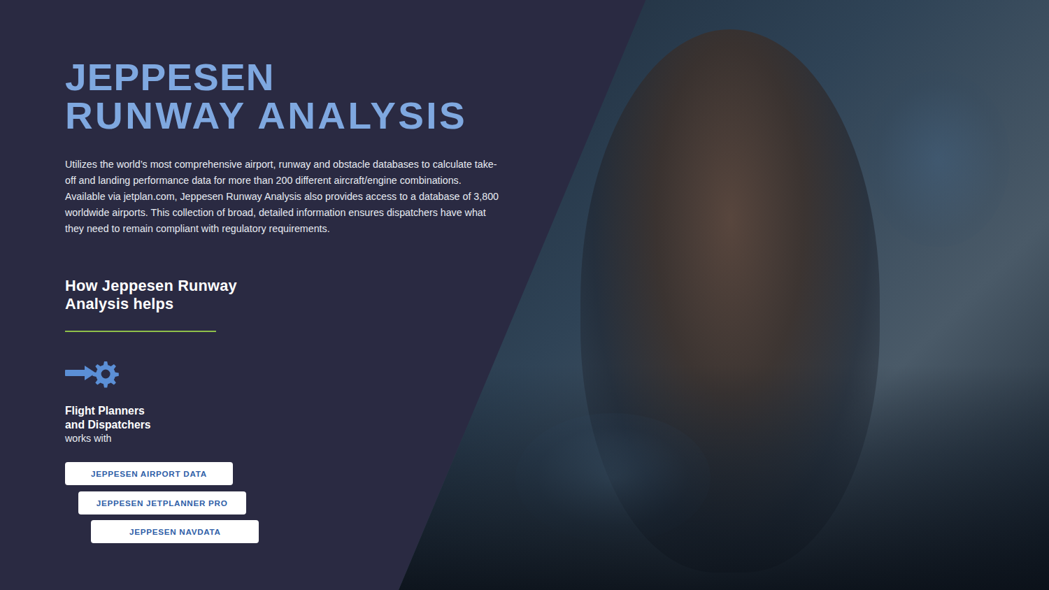JeppesenRunway Analysis
Utilizes the world’s most comprehensive airport, runway and obstacle databases to calculate take-off and landing performance data for more than 200 different aircraft/engine combinations. Available via jetplan.com, Jeppesen Runway Analysis also provides access to a database of 3,800 worldwide airports. This collection of broad, detailed information ensures dispatchers have what they need to remain compliant with regulatory requirements.
How Jeppesen Runway
Analysis helps
Flight Planners
and Dispatchers
works with
Jeppesen Airport Data
Jeppesen JetPlanner Pro
Jeppesen NavData